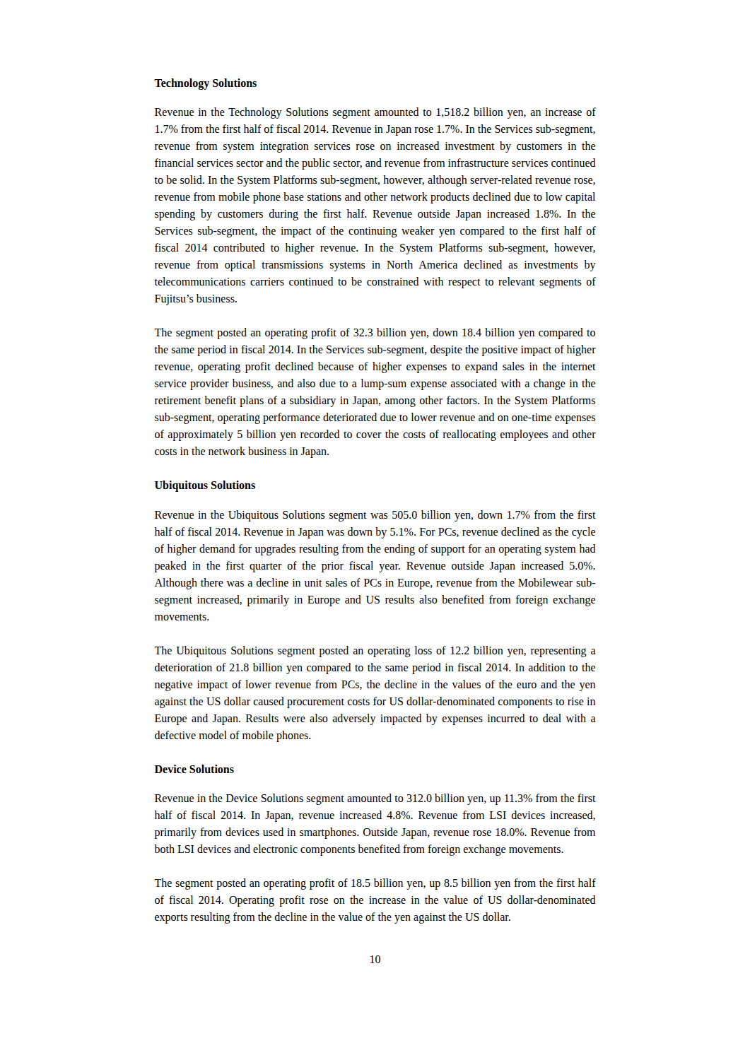Technology Solutions
Revenue in the Technology Solutions segment amounted to 1,518.2 billion yen, an increase of 1.7% from the first half of fiscal 2014. Revenue in Japan rose 1.7%. In the Services sub-segment, revenue from system integration services rose on increased investment by customers in the financial services sector and the public sector, and revenue from infrastructure services continued to be solid. In the System Platforms sub-segment, however, although server-related revenue rose, revenue from mobile phone base stations and other network products declined due to low capital spending by customers during the first half. Revenue outside Japan increased 1.8%. In the Services sub-segment, the impact of the continuing weaker yen compared to the first half of fiscal 2014 contributed to higher revenue. In the System Platforms sub-segment, however, revenue from optical transmissions systems in North America declined as investments by telecommunications carriers continued to be constrained with respect to relevant segments of Fujitsu’s business.
The segment posted an operating profit of 32.3 billion yen, down 18.4 billion yen compared to the same period in fiscal 2014. In the Services sub-segment, despite the positive impact of higher revenue, operating profit declined because of higher expenses to expand sales in the internet service provider business, and also due to a lump-sum expense associated with a change in the retirement benefit plans of a subsidiary in Japan, among other factors. In the System Platforms sub-segment, operating performance deteriorated due to lower revenue and on one-time expenses of approximately 5 billion yen recorded to cover the costs of reallocating employees and other costs in the network business in Japan.
Ubiquitous Solutions
Revenue in the Ubiquitous Solutions segment was 505.0 billion yen, down 1.7% from the first half of fiscal 2014. Revenue in Japan was down by 5.1%. For PCs, revenue declined as the cycle of higher demand for upgrades resulting from the ending of support for an operating system had peaked in the first quarter of the prior fiscal year. Revenue outside Japan increased 5.0%. Although there was a decline in unit sales of PCs in Europe, revenue from the Mobilewear sub-segment increased, primarily in Europe and US results also benefited from foreign exchange movements.
The Ubiquitous Solutions segment posted an operating loss of 12.2 billion yen, representing a deterioration of 21.8 billion yen compared to the same period in fiscal 2014. In addition to the negative impact of lower revenue from PCs, the decline in the values of the euro and the yen against the US dollar caused procurement costs for US dollar-denominated components to rise in Europe and Japan. Results were also adversely impacted by expenses incurred to deal with a defective model of mobile phones.
Device Solutions
Revenue in the Device Solutions segment amounted to 312.0 billion yen, up 11.3% from the first half of fiscal 2014. In Japan, revenue increased 4.8%. Revenue from LSI devices increased, primarily from devices used in smartphones. Outside Japan, revenue rose 18.0%. Revenue from both LSI devices and electronic components benefited from foreign exchange movements.
The segment posted an operating profit of 18.5 billion yen, up 8.5 billion yen from the first half of fiscal 2014. Operating profit rose on the increase in the value of US dollar-denominated exports resulting from the decline in the value of the yen against the US dollar.
10